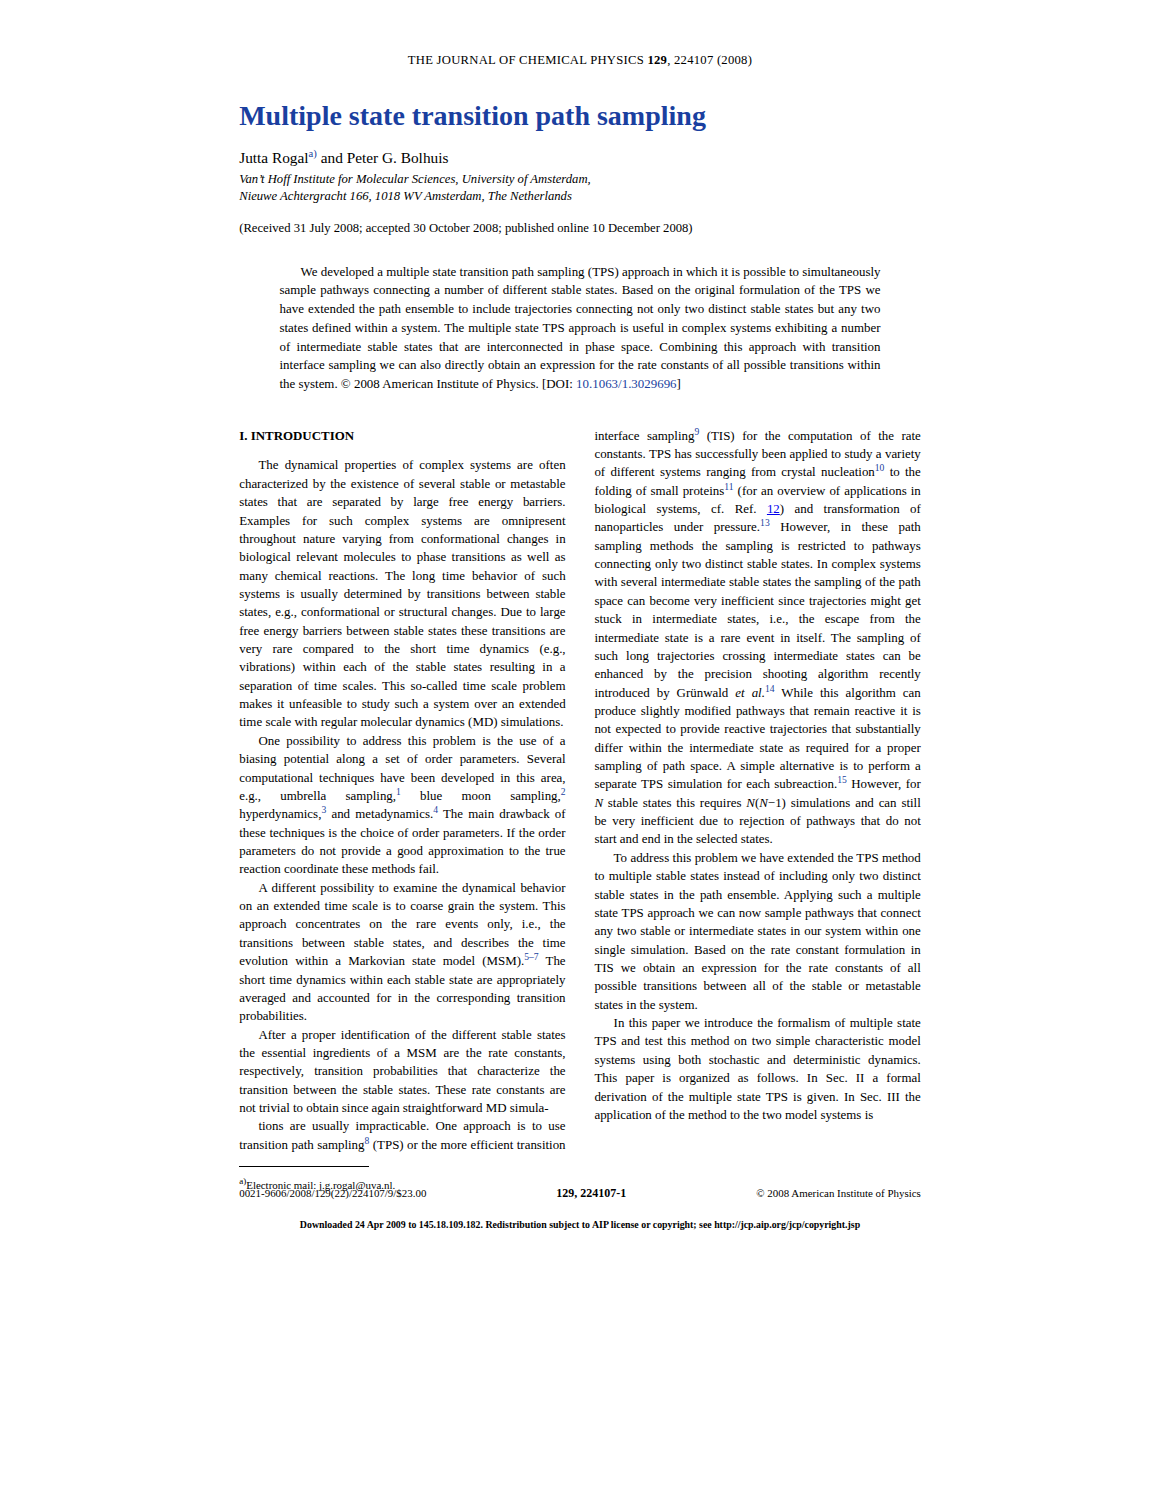THE JOURNAL OF CHEMICAL PHYSICS 129, 224107 (2008)
Multiple state transition path sampling
Jutta Rogala) and Peter G. Bolhuis
Van’t Hoff Institute for Molecular Sciences, University of Amsterdam,
Nieuwe Achtergracht 166, 1018 WV Amsterdam, The Netherlands
(Received 31 July 2008; accepted 30 October 2008; published online 10 December 2008)
We developed a multiple state transition path sampling (TPS) approach in which it is possible to simultaneously sample pathways connecting a number of different stable states. Based on the original formulation of the TPS we have extended the path ensemble to include trajectories connecting not only two distinct stable states but any two states defined within a system. The multiple state TPS approach is useful in complex systems exhibiting a number of intermediate stable states that are interconnected in phase space. Combining this approach with transition interface sampling we can also directly obtain an expression for the rate constants of all possible transitions within the system. © 2008 American Institute of Physics. [DOI: 10.1063/1.3029696]
I. Introduction
The dynamical properties of complex systems are often characterized by the existence of several stable or metastable states that are separated by large free energy barriers. Examples for such complex systems are omnipresent throughout nature varying from conformational changes in biological relevant molecules to phase transitions as well as many chemical reactions. The long time behavior of such systems is usually determined by transitions between stable states, e.g., conformational or structural changes. Due to large free energy barriers between stable states these transitions are very rare compared to the short time dynamics (e.g., vibrations) within each of the stable states resulting in a separation of time scales. This so-called time scale problem makes it unfeasible to study such a system over an extended time scale with regular molecular dynamics (MD) simulations.
One possibility to address this problem is the use of a biasing potential along a set of order parameters. Several computational techniques have been developed in this area, e.g., umbrella sampling,1 blue moon sampling,2 hyperdynamics,3 and metadynamics.4 The main drawback of these techniques is the choice of order parameters. If the order parameters do not provide a good approximation to the true reaction coordinate these methods fail.
A different possibility to examine the dynamical behavior on an extended time scale is to coarse grain the system. This approach concentrates on the rare events only, i.e., the transitions between stable states, and describes the time evolution within a Markovian state model (MSM).5–7 The short time dynamics within each stable state are appropriately averaged and accounted for in the corresponding transition probabilities.
After a proper identification of the different stable states the essential ingredients of a MSM are the rate constants, respectively, transition probabilities that characterize the transition between the stable states. These rate constants are not trivial to obtain since again straightforward MD simula-
tions are usually impracticable. One approach is to use transition path sampling8 (TPS) or the more efficient transition interface sampling9 (TIS) for the computation of the rate constants. TPS has successfully been applied to study a variety of different systems ranging from crystal nucleation10 to the folding of small proteins11 (for an overview of applications in biological systems, cf. Ref. 12) and transformation of nanoparticles under pressure.13 However, in these path sampling methods the sampling is restricted to pathways connecting only two distinct stable states. In complex systems with several intermediate stable states the sampling of the path space can become very inefficient since trajectories might get stuck in intermediate states, i.e., the escape from the intermediate state is a rare event in itself. The sampling of such long trajectories crossing intermediate states can be enhanced by the precision shooting algorithm recently introduced by Grünwald et al.14 While this algorithm can produce slightly modified pathways that remain reactive it is not expected to provide reactive trajectories that substantially differ within the intermediate state as required for a proper sampling of path space. A simple alternative is to perform a separate TPS simulation for each subreaction.15 However, for N stable states this requires N(N−1) simulations and can still be very inefficient due to rejection of pathways that do not start and end in the selected states.
To address this problem we have extended the TPS method to multiple stable states instead of including only two distinct stable states in the path ensemble. Applying such a multiple state TPS approach we can now sample pathways that connect any two stable or intermediate states in our system within one single simulation. Based on the rate constant formulation in TIS we obtain an expression for the rate constants of all possible transitions between all of the stable or metastable states in the system.
In this paper we introduce the formalism of multiple state TPS and test this method on two simple characteristic model systems using both stochastic and deterministic dynamics. This paper is organized as follows. In Sec. II a formal derivation of the multiple state TPS is given. In Sec. III the application of the method to the two model systems is
a)Electronic mail: j.g.rogal@uva.nl.
0021-9606/2008/129(22)/224107/9/$23.00 129, 224107-1 © 2008 American Institute of Physics
Downloaded 24 Apr 2009 to 145.18.109.182. Redistribution subject to AIP license or copyright; see http://jcp.aip.org/jcp/copyright.jsp